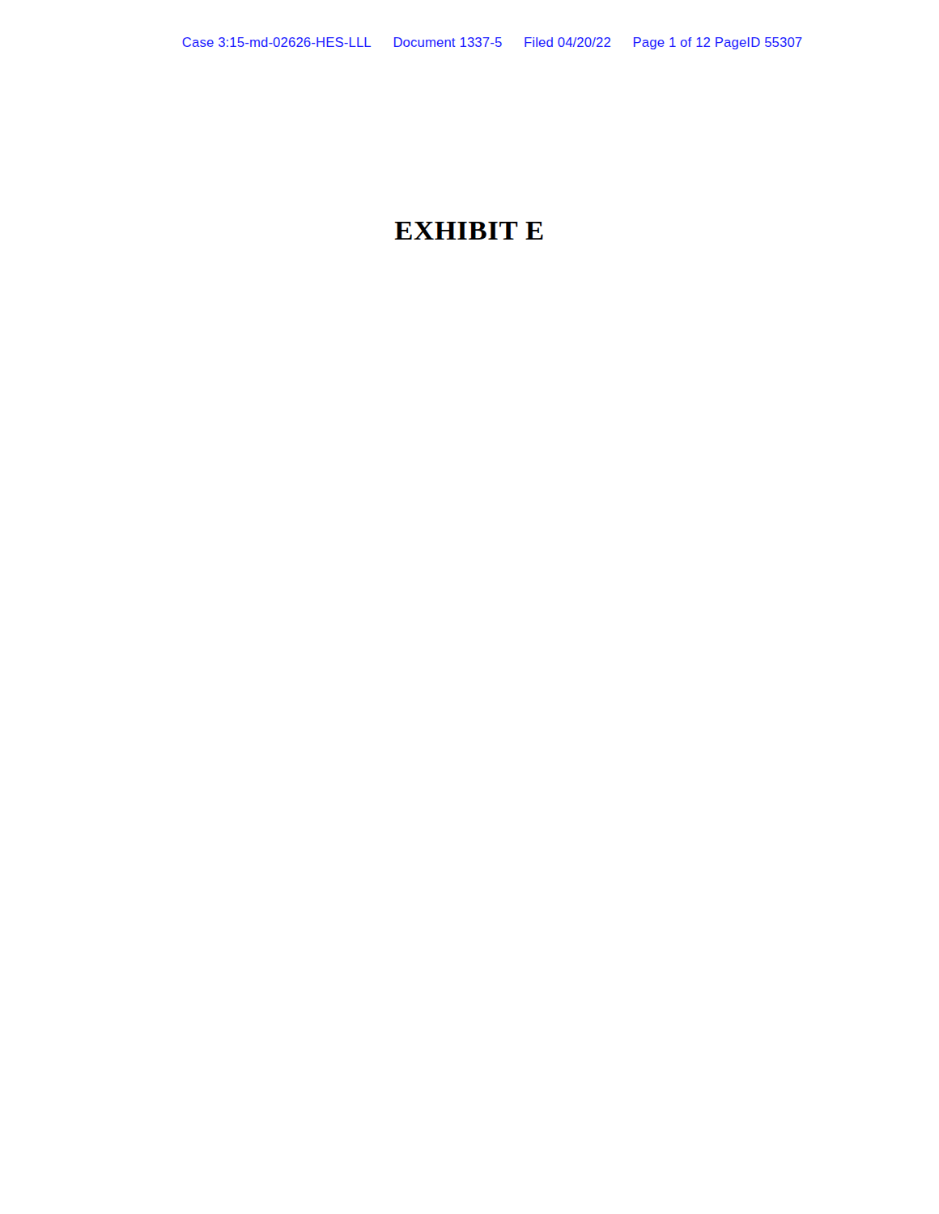Case 3:15-md-02626-HES-LLL Document 1337-5 Filed 04/20/22 Page 1 of 12 PageID 55307
EXHIBIT E